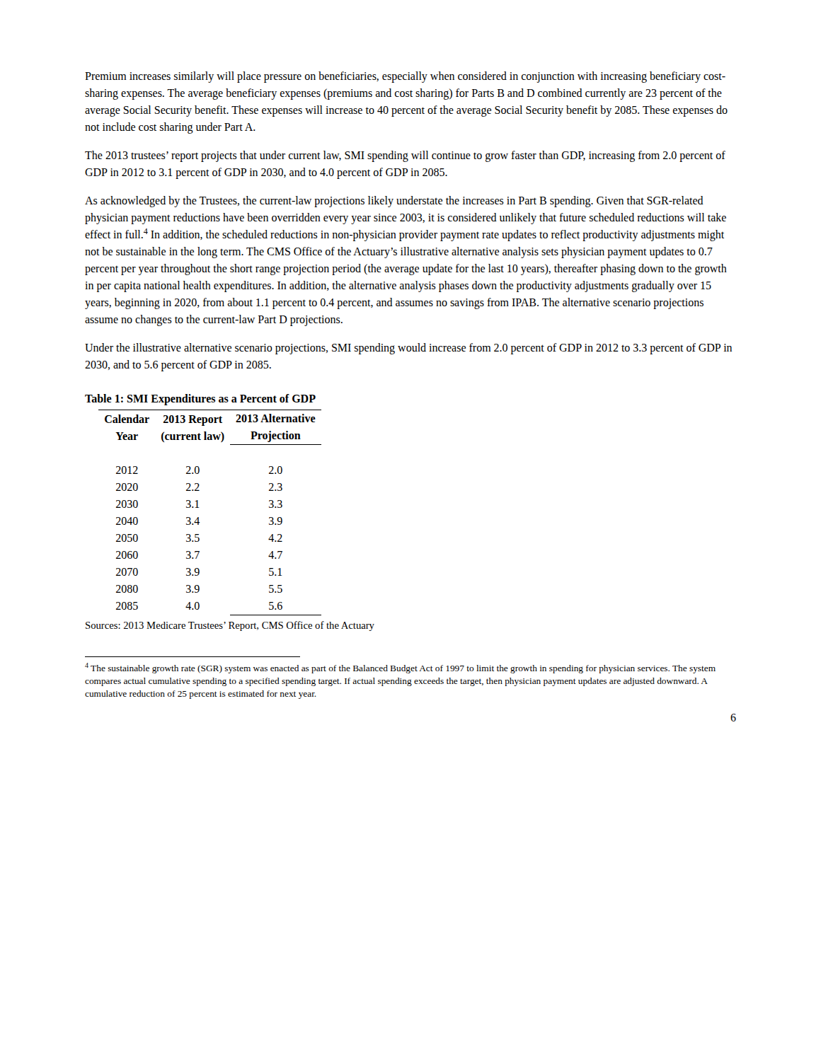Premium increases similarly will place pressure on beneficiaries, especially when considered in conjunction with increasing beneficiary cost-sharing expenses. The average beneficiary expenses (premiums and cost sharing) for Parts B and D combined currently are 23 percent of the average Social Security benefit. These expenses will increase to 40 percent of the average Social Security benefit by 2085. These expenses do not include cost sharing under Part A.
The 2013 trustees’ report projects that under current law, SMI spending will continue to grow faster than GDP, increasing from 2.0 percent of GDP in 2012 to 3.1 percent of GDP in 2030, and to 4.0 percent of GDP in 2085.
As acknowledged by the Trustees, the current-law projections likely understate the increases in Part B spending. Given that SGR-related physician payment reductions have been overridden every year since 2003, it is considered unlikely that future scheduled reductions will take effect in full.4 In addition, the scheduled reductions in non-physician provider payment rate updates to reflect productivity adjustments might not be sustainable in the long term. The CMS Office of the Actuary’s illustrative alternative analysis sets physician payment updates to 0.7 percent per year throughout the short range projection period (the average update for the last 10 years), thereafter phasing down to the growth in per capita national health expenditures. In addition, the alternative analysis phases down the productivity adjustments gradually over 15 years, beginning in 2020, from about 1.1 percent to 0.4 percent, and assumes no savings from IPAB. The alternative scenario projections assume no changes to the current-law Part D projections.
Under the illustrative alternative scenario projections, SMI spending would increase from 2.0 percent of GDP in 2012 to 3.3 percent of GDP in 2030, and to 5.6 percent of GDP in 2085.
Table 1: SMI Expenditures as a Percent of GDP
| Calendar Year | 2013 Report (current law) | 2013 Alternative Projection |
| --- | --- | --- |
| 2012 | 2.0 | 2.0 |
| 2020 | 2.2 | 2.3 |
| 2030 | 3.1 | 3.3 |
| 2040 | 3.4 | 3.9 |
| 2050 | 3.5 | 4.2 |
| 2060 | 3.7 | 4.7 |
| 2070 | 3.9 | 5.1 |
| 2080 | 3.9 | 5.5 |
| 2085 | 4.0 | 5.6 |
Sources: 2013 Medicare Trustees’ Report, CMS Office of the Actuary
4 The sustainable growth rate (SGR) system was enacted as part of the Balanced Budget Act of 1997 to limit the growth in spending for physician services. The system compares actual cumulative spending to a specified spending target. If actual spending exceeds the target, then physician payment updates are adjusted downward. A cumulative reduction of 25 percent is estimated for next year.
6